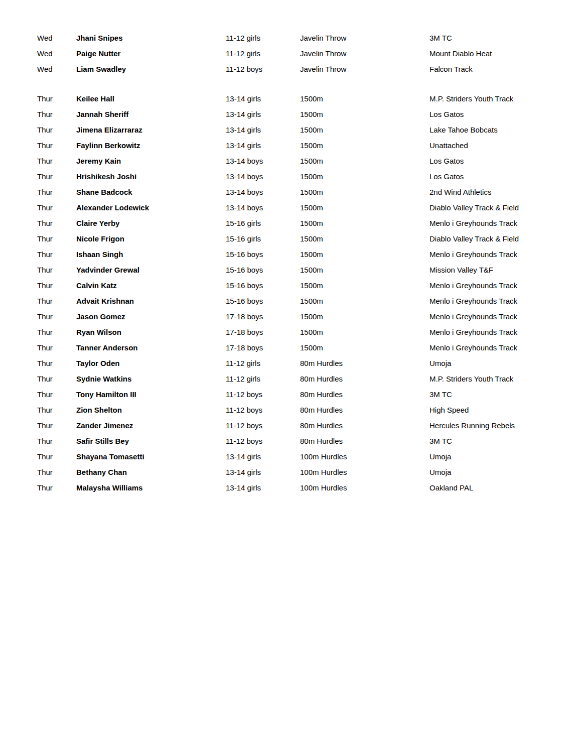| Wed | Jhani Snipes | 11-12 girls | Javelin Throw | 3M TC |
| Wed | Paige Nutter | 11-12 girls | Javelin Throw | Mount Diablo Heat |
| Wed | Liam Swadley | 11-12 boys | Javelin Throw | Falcon Track |
| Thur | Keilee Hall | 13-14 girls | 1500m | M.P. Striders Youth Track |
| Thur | Jannah Sheriff | 13-14 girls | 1500m | Los Gatos |
| Thur | Jimena Elizarraraz | 13-14 girls | 1500m | Lake Tahoe Bobcats |
| Thur | Faylinn Berkowitz | 13-14 girls | 1500m | Unattached |
| Thur | Jeremy Kain | 13-14 boys | 1500m | Los Gatos |
| Thur | Hrishikesh Joshi | 13-14 boys | 1500m | Los Gatos |
| Thur | Shane Badcock | 13-14 boys | 1500m | 2nd Wind Athletics |
| Thur | Alexander Lodewick | 13-14 boys | 1500m | Diablo Valley Track & Field |
| Thur | Claire Yerby | 15-16 girls | 1500m | Menlo i Greyhounds Track |
| Thur | Nicole Frigon | 15-16 girls | 1500m | Diablo Valley Track & Field |
| Thur | Ishaan Singh | 15-16 boys | 1500m | Menlo i Greyhounds Track |
| Thur | Yadvinder Grewal | 15-16 boys | 1500m | Mission Valley T&F |
| Thur | Calvin Katz | 15-16 boys | 1500m | Menlo i Greyhounds Track |
| Thur | Advait Krishnan | 15-16 boys | 1500m | Menlo i Greyhounds Track |
| Thur | Jason Gomez | 17-18 boys | 1500m | Menlo i Greyhounds Track |
| Thur | Ryan Wilson | 17-18 boys | 1500m | Menlo i Greyhounds Track |
| Thur | Tanner Anderson | 17-18 boys | 1500m | Menlo i Greyhounds Track |
| Thur | Taylor Oden | 11-12 girls | 80m Hurdles | Umoja |
| Thur | Sydnie Watkins | 11-12 girls | 80m Hurdles | M.P. Striders Youth Track |
| Thur | Tony Hamilton III | 11-12 boys | 80m Hurdles | 3M TC |
| Thur | Zion Shelton | 11-12 boys | 80m Hurdles | High Speed |
| Thur | Zander Jimenez | 11-12 boys | 80m Hurdles | Hercules Running Rebels |
| Thur | Safir Stills Bey | 11-12 boys | 80m Hurdles | 3M TC |
| Thur | Shayana Tomasetti | 13-14 girls | 100m Hurdles | Umoja |
| Thur | Bethany Chan | 13-14 girls | 100m Hurdles | Umoja |
| Thur | Malaysha Williams | 13-14 girls | 100m Hurdles | Oakland PAL |